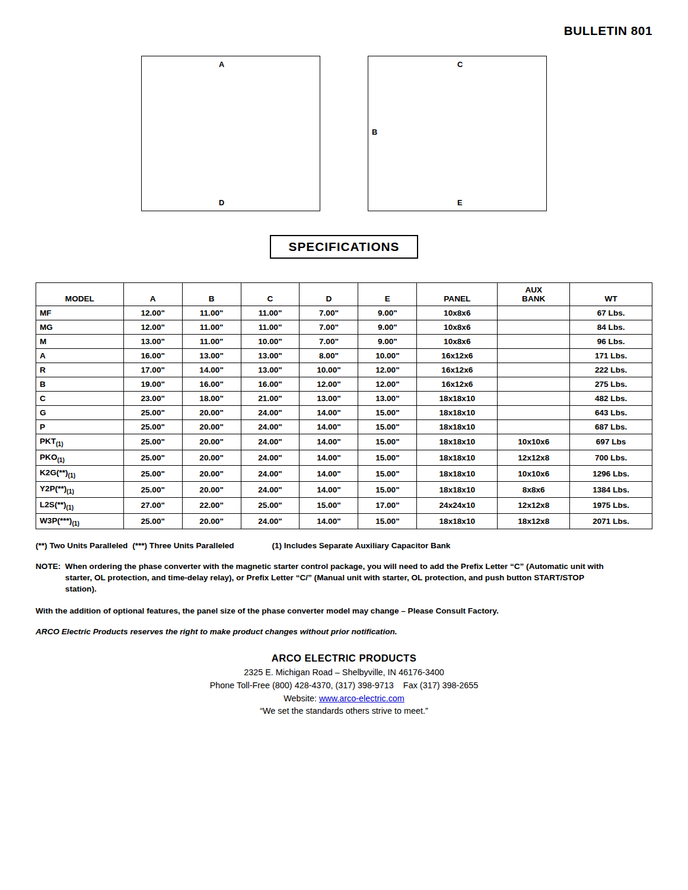BULLETIN 801
A D
C B E
SPECIFICATIONS
| MODEL | A | B | C | D | E | PANEL | AUX BANK | WT |
| --- | --- | --- | --- | --- | --- | --- | --- | --- |
| MF | 12.00" | 11.00" | 11.00" | 7.00" | 9.00" | 10x8x6 | | 67 Lbs. |
| MG | 12.00" | 11.00" | 11.00" | 7.00" | 9.00" | 10x8x6 | | 84 Lbs. |
| M | 13.00" | 11.00" | 10.00" | 7.00" | 9.00" | 10x8x6 | | 96 Lbs. |
| A | 16.00" | 13.00" | 13.00" | 8.00" | 10.00" | 16x12x6 | | 171 Lbs. |
| R | 17.00" | 14.00" | 13.00" | 10.00" | 12.00" | 16x12x6 | | 222 Lbs. |
| B | 19.00" | 16.00" | 16.00" | 12.00" | 12.00" | 16x12x6 | | 275 Lbs. |
| C | 23.00" | 18.00" | 21.00" | 13.00" | 13.00" | 18x18x10 | | 482 Lbs. |
| G | 25.00" | 20.00" | 24.00" | 14.00" | 15.00" | 18x18x10 | | 643 Lbs. |
| P | 25.00" | 20.00" | 24.00" | 14.00" | 15.00" | 18x18x10 | | 687 Lbs. |
| PKT (1) | 25.00" | 20.00" | 24.00" | 14.00" | 15.00" | 18x18x10 | 10x10x6 | 697 Lbs |
| PKO (1) | 25.00" | 20.00" | 24.00" | 14.00" | 15.00" | 18x18x10 | 12x12x8 | 700 Lbs. |
| K2G(**) (1) | 25.00" | 20.00" | 24.00" | 14.00" | 15.00" | 18x18x10 | 10x10x6 | 1296 Lbs. |
| Y2P(**) (1) | 25.00" | 20.00" | 24.00" | 14.00" | 15.00" | 18x18x10 | 8x8x6 | 1384 Lbs. |
| L2S(**) (1) | 27.00" | 22.00" | 25.00" | 15.00" | 17.00" | 24x24x10 | 12x12x8 | 1975 Lbs. |
| W3P(***) (1) | 25.00" | 20.00" | 24.00" | 14.00" | 15.00" | 18x18x10 | 18x12x8 | 2071 Lbs. |
(**) Two Units Paralleled (***) Three Units Paralleled (1) Includes Separate Auxiliary Capacitor Bank
NOTE: When ordering the phase converter with the magnetic starter control package, you will need to add the Prefix Letter “C” (Automatic unit with starter, OL protection, and time-delay relay), or Prefix Letter “C/” (Manual unit with starter, OL protection, and push button START/STOP station).
With the addition of optional features, the panel size of the phase converter model may change – Please Consult Factory.
ARCO Electric Products reserves the right to make product changes without prior notification.
ARCO ELECTRIC PRODUCTS
2325 E. Michigan Road – Shelbyville, IN 46176-3400
Phone Toll-Free (800) 428-4370, (317) 398-9713 Fax (317) 398-2655
Website: www.arco-electric.com
“We set the standards others strive to meet.”